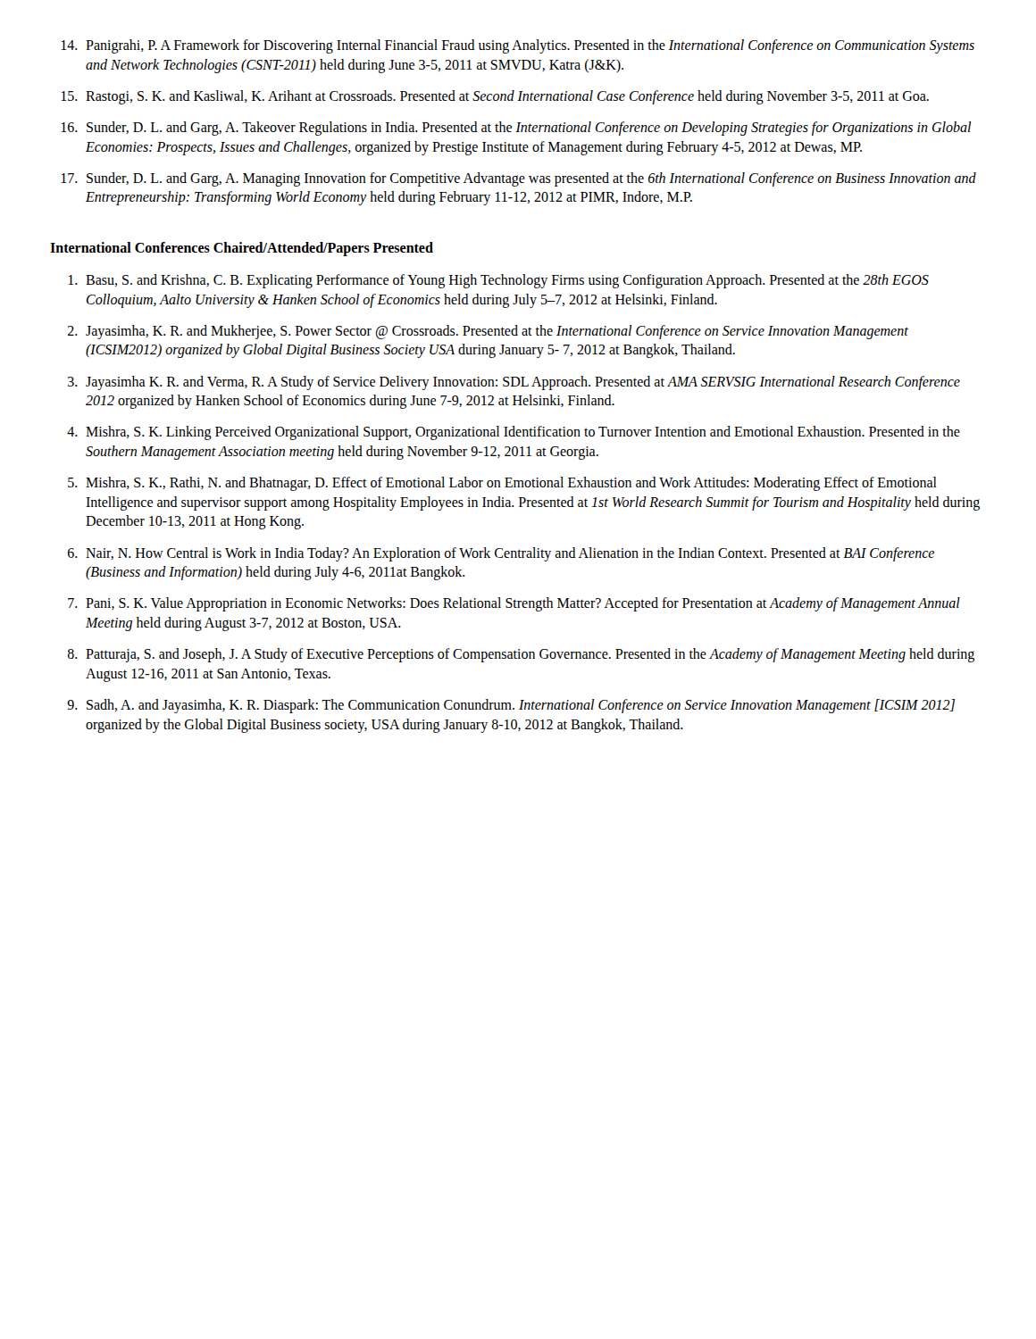Panigrahi, P. A Framework for Discovering Internal Financial Fraud using Analytics. Presented in the International Conference on Communication Systems and Network Technologies (CSNT-2011) held during June 3-5, 2011 at SMVDU, Katra (J&K).
Rastogi, S. K. and Kasliwal, K. Arihant at Crossroads. Presented at Second International Case Conference held during November 3-5, 2011 at Goa.
Sunder, D. L. and Garg, A. Takeover Regulations in India. Presented at the International Conference on Developing Strategies for Organizations in Global Economies: Prospects, Issues and Challenges, organized by Prestige Institute of Management during February 4-5, 2012 at Dewas, MP.
Sunder, D. L. and Garg, A. Managing Innovation for Competitive Advantage was presented at the 6th International Conference on Business Innovation and Entrepreneurship: Transforming World Economy held during February 11-12, 2012 at PIMR, Indore, M.P.
International Conferences Chaired/Attended/Papers Presented
Basu, S. and Krishna, C. B. Explicating Performance of Young High Technology Firms using Configuration Approach. Presented at the 28th EGOS Colloquium, Aalto University & Hanken School of Economics held during July 5–7, 2012 at Helsinki, Finland.
Jayasimha, K. R. and Mukherjee, S. Power Sector @ Crossroads. Presented at the International Conference on Service Innovation Management (ICSIM2012) organized by Global Digital Business Society USA during January 5- 7, 2012 at Bangkok, Thailand.
Jayasimha K. R. and Verma, R. A Study of Service Delivery Innovation: SDL Approach. Presented at AMA SERVSIG International Research Conference 2012 organized by Hanken School of Economics during June 7-9, 2012 at Helsinki, Finland.
Mishra, S. K. Linking Perceived Organizational Support, Organizational Identification to Turnover Intention and Emotional Exhaustion. Presented in the Southern Management Association meeting held during November 9-12, 2011 at Georgia.
Mishra, S. K., Rathi, N. and Bhatnagar, D. Effect of Emotional Labor on Emotional Exhaustion and Work Attitudes: Moderating Effect of Emotional Intelligence and supervisor support among Hospitality Employees in India. Presented at 1st World Research Summit for Tourism and Hospitality held during December 10-13, 2011 at Hong Kong.
Nair, N. How Central is Work in India Today? An Exploration of Work Centrality and Alienation in the Indian Context. Presented at BAI Conference (Business and Information) held during July 4-6, 2011at Bangkok.
Pani, S. K. Value Appropriation in Economic Networks: Does Relational Strength Matter? Accepted for Presentation at Academy of Management Annual Meeting held during August 3-7, 2012 at Boston, USA.
Patturaja, S. and Joseph, J. A Study of Executive Perceptions of Compensation Governance. Presented in the Academy of Management Meeting held during August 12-16, 2011 at San Antonio, Texas.
Sadh, A. and Jayasimha, K. R. Diaspark: The Communication Conundrum. International Conference on Service Innovation Management [ICSIM 2012] organized by the Global Digital Business society, USA during January 8-10, 2012 at Bangkok, Thailand.